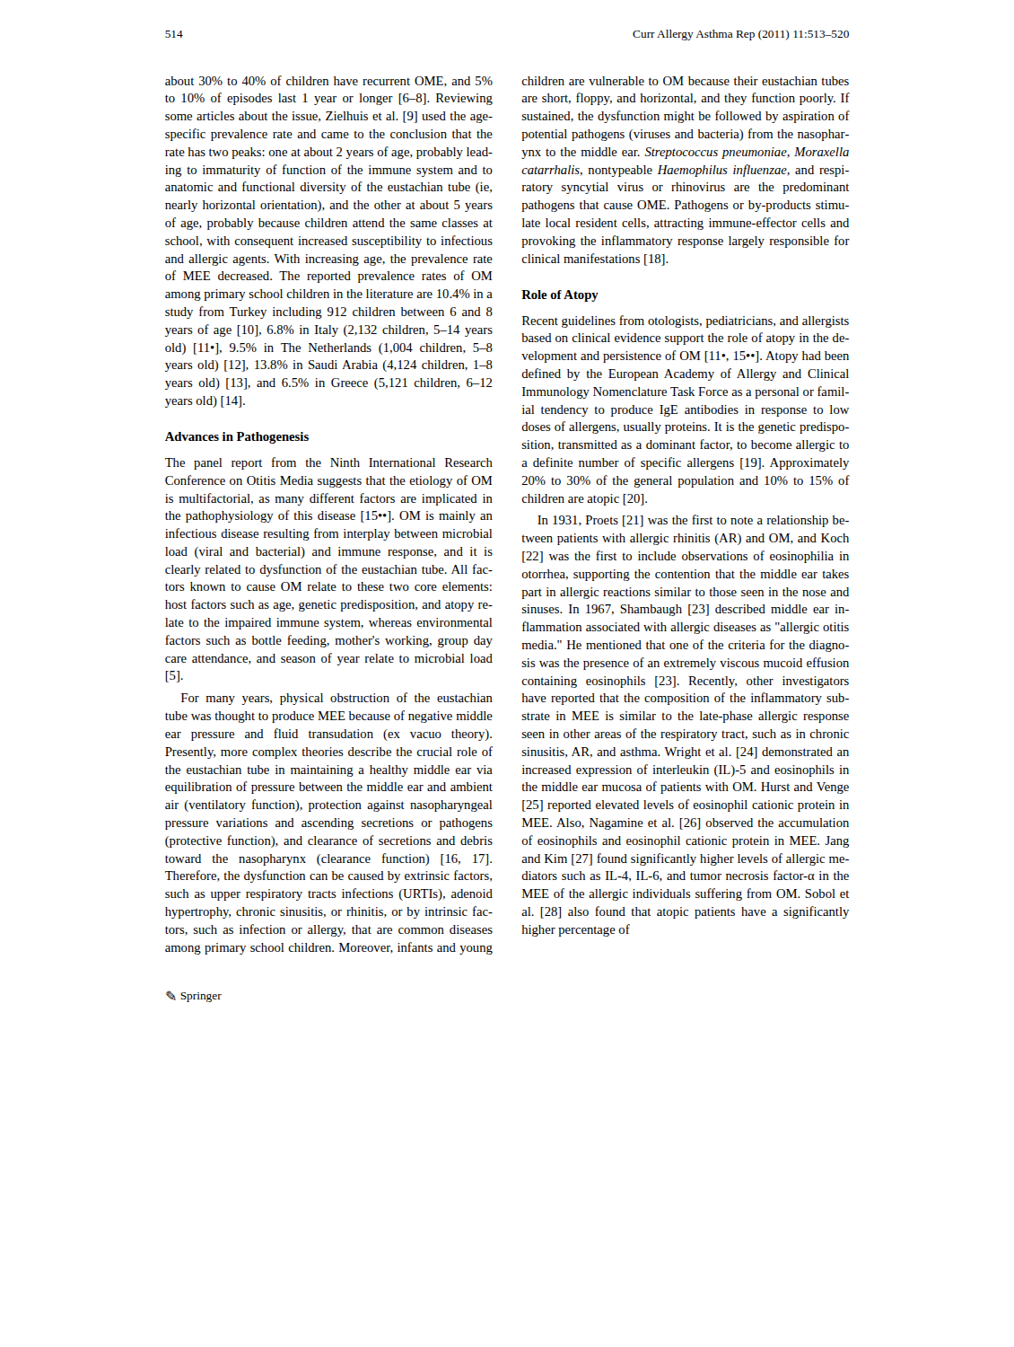514 Curr Allergy Asthma Rep (2011) 11:513–520
about 30% to 40% of children have recurrent OME, and 5% to 10% of episodes last 1 year or longer [6–8]. Reviewing some articles about the issue, Zielhuis et al. [9] used the age-specific prevalence rate and came to the conclusion that the rate has two peaks: one at about 2 years of age, probably leading to immaturity of function of the immune system and to anatomic and functional diversity of the eustachian tube (ie, nearly horizontal orientation), and the other at about 5 years of age, probably because children attend the same classes at school, with consequent increased susceptibility to infectious and allergic agents. With increasing age, the prevalence rate of MEE decreased. The reported prevalence rates of OM among primary school children in the literature are 10.4% in a study from Turkey including 912 children between 6 and 8 years of age [10], 6.8% in Italy (2,132 children, 5–14 years old) [11•], 9.5% in The Netherlands (1,004 children, 5–8 years old) [12], 13.8% in Saudi Arabia (4,124 children, 1–8 years old) [13], and 6.5% in Greece (5,121 children, 6–12 years old) [14].
Advances in Pathogenesis
The panel report from the Ninth International Research Conference on Otitis Media suggests that the etiology of OM is multifactorial, as many different factors are implicated in the pathophysiology of this disease [15••]. OM is mainly an infectious disease resulting from interplay between microbial load (viral and bacterial) and immune response, and it is clearly related to dysfunction of the eustachian tube. All factors known to cause OM relate to these two core elements: host factors such as age, genetic predisposition, and atopy relate to the impaired immune system, whereas environmental factors such as bottle feeding, mother's working, group day care attendance, and season of year relate to microbial load [5].
For many years, physical obstruction of the eustachian tube was thought to produce MEE because of negative middle ear pressure and fluid transudation (ex vacuo theory). Presently, more complex theories describe the crucial role of the eustachian tube in maintaining a healthy middle ear via equilibration of pressure between the middle ear and ambient air (ventilatory function), protection against nasopharyngeal pressure variations and ascending secretions or pathogens (protective function), and clearance of secretions and debris toward the nasopharynx (clearance function) [16, 17]. Therefore, the dysfunction can be caused by extrinsic factors, such as upper respiratory tracts infections (URTIs), adenoid hypertrophy, chronic sinusitis, or rhinitis, or by intrinsic factors, such as infection or allergy, that are common diseases among primary school children. Moreover, infants and young children are vulnerable to OM because their eustachian tubes are short, floppy, and horizontal, and they function poorly. If sustained, the dysfunction might be followed by aspiration of potential pathogens (viruses and bacteria) from the nasopharynx to the middle ear. Streptococcus pneumoniae, Moraxella catarrhalis, nontypeable Haemophilus influenzae, and respiratory syncytial virus or rhinovirus are the predominant pathogens that cause OME. Pathogens or by-products stimulate local resident cells, attracting immune-effector cells and provoking the inflammatory response largely responsible for clinical manifestations [18].
Role of Atopy
Recent guidelines from otologists, pediatricians, and allergists based on clinical evidence support the role of atopy in the development and persistence of OM [11•, 15••]. Atopy had been defined by the European Academy of Allergy and Clinical Immunology Nomenclature Task Force as a personal or familial tendency to produce IgE antibodies in response to low doses of allergens, usually proteins. It is the genetic predisposition, transmitted as a dominant factor, to become allergic to a definite number of specific allergens [19]. Approximately 20% to 30% of the general population and 10% to 15% of children are atopic [20].
In 1931, Proets [21] was the first to note a relationship between patients with allergic rhinitis (AR) and OM, and Koch [22] was the first to include observations of eosinophilia in otorrhea, supporting the contention that the middle ear takes part in allergic reactions similar to those seen in the nose and sinuses. In 1967, Shambaugh [23] described middle ear inflammation associated with allergic diseases as "allergic otitis media." He mentioned that one of the criteria for the diagnosis was the presence of an extremely viscous mucoid effusion containing eosinophils [23]. Recently, other investigators have reported that the composition of the inflammatory substrate in MEE is similar to the late-phase allergic response seen in other areas of the respiratory tract, such as in chronic sinusitis, AR, and asthma. Wright et al. [24] demonstrated an increased expression of interleukin (IL)-5 and eosinophils in the middle ear mucosa of patients with OM. Hurst and Venge [25] reported elevated levels of eosinophil cationic protein in MEE. Also, Nagamine et al. [26] observed the accumulation of eosinophils and eosinophil cationic protein in MEE. Jang and Kim [27] found significantly higher levels of allergic mediators such as IL-4, IL-6, and tumor necrosis factor-α in the MEE of the allergic individuals suffering from OM. Sobol et al. [28] also found that atopic patients have a significantly higher percentage of
✎Springer